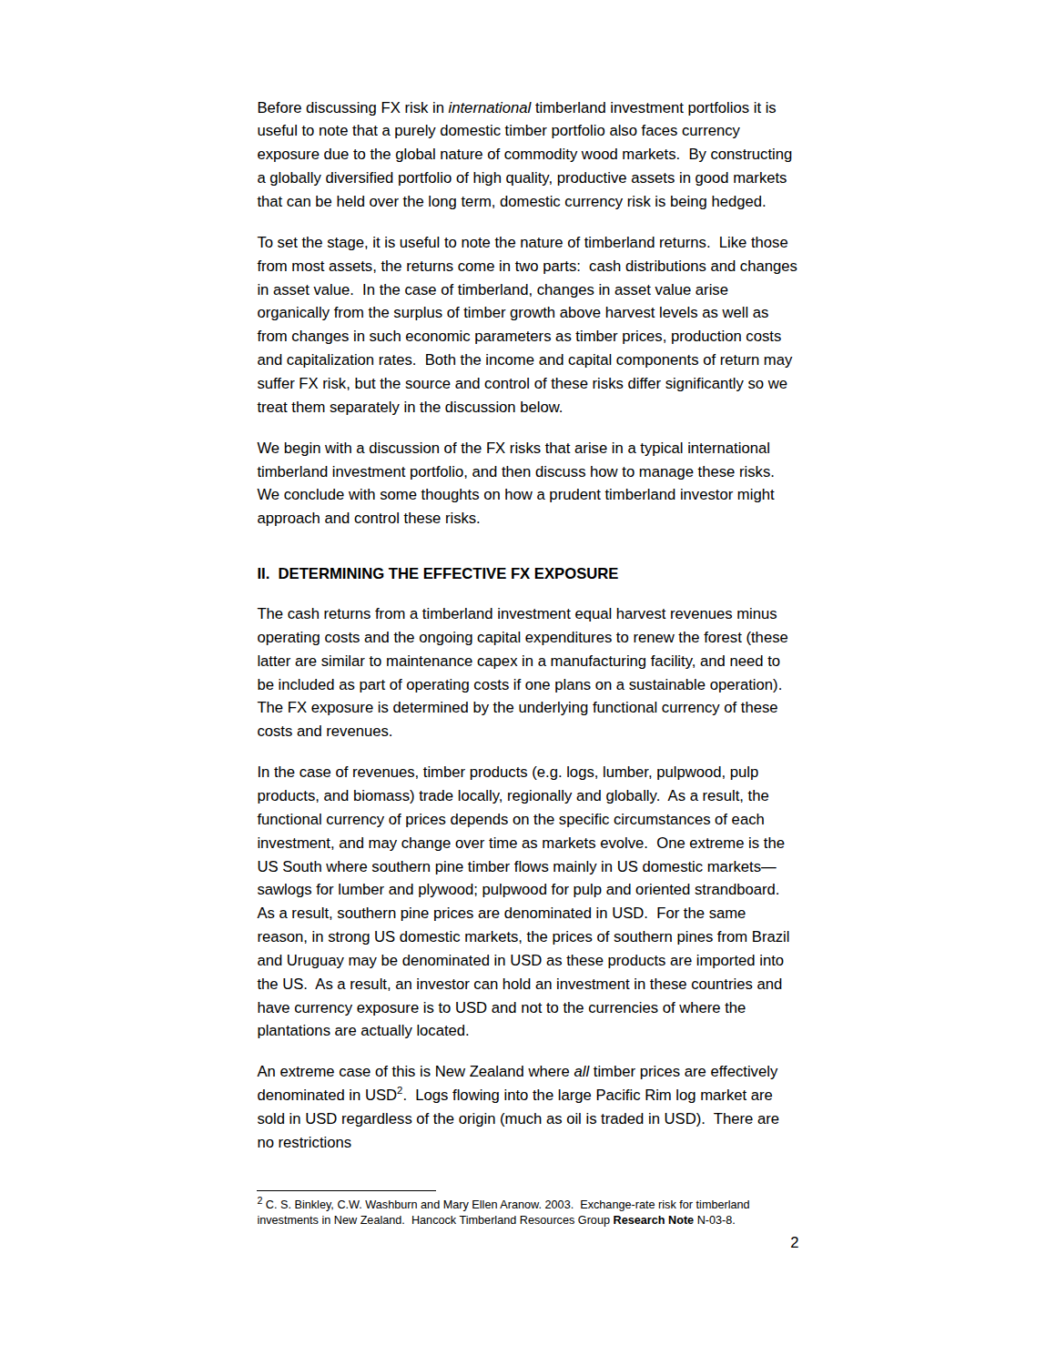Before discussing FX risk in international timberland investment portfolios it is useful to note that a purely domestic timber portfolio also faces currency exposure due to the global nature of commodity wood markets. By constructing a globally diversified portfolio of high quality, productive assets in good markets that can be held over the long term, domestic currency risk is being hedged.
To set the stage, it is useful to note the nature of timberland returns. Like those from most assets, the returns come in two parts: cash distributions and changes in asset value. In the case of timberland, changes in asset value arise organically from the surplus of timber growth above harvest levels as well as from changes in such economic parameters as timber prices, production costs and capitalization rates. Both the income and capital components of return may suffer FX risk, but the source and control of these risks differ significantly so we treat them separately in the discussion below.
We begin with a discussion of the FX risks that arise in a typical international timberland investment portfolio, and then discuss how to manage these risks. We conclude with some thoughts on how a prudent timberland investor might approach and control these risks.
II. DETERMINING THE EFFECTIVE FX EXPOSURE
The cash returns from a timberland investment equal harvest revenues minus operating costs and the ongoing capital expenditures to renew the forest (these latter are similar to maintenance capex in a manufacturing facility, and need to be included as part of operating costs if one plans on a sustainable operation). The FX exposure is determined by the underlying functional currency of these costs and revenues.
In the case of revenues, timber products (e.g. logs, lumber, pulpwood, pulp products, and biomass) trade locally, regionally and globally. As a result, the functional currency of prices depends on the specific circumstances of each investment, and may change over time as markets evolve. One extreme is the US South where southern pine timber flows mainly in US domestic markets—sawlogs for lumber and plywood; pulpwood for pulp and oriented strandboard. As a result, southern pine prices are denominated in USD. For the same reason, in strong US domestic markets, the prices of southern pines from Brazil and Uruguay may be denominated in USD as these products are imported into the US. As a result, an investor can hold an investment in these countries and have currency exposure is to USD and not to the currencies of where the plantations are actually located.
An extreme case of this is New Zealand where all timber prices are effectively denominated in USD2. Logs flowing into the large Pacific Rim log market are sold in USD regardless of the origin (much as oil is traded in USD). There are no restrictions
2 C. S. Binkley, C.W. Washburn and Mary Ellen Aranow. 2003. Exchange-rate risk for timberland investments in New Zealand. Hancock Timberland Resources Group Research Note N-03-8.
2